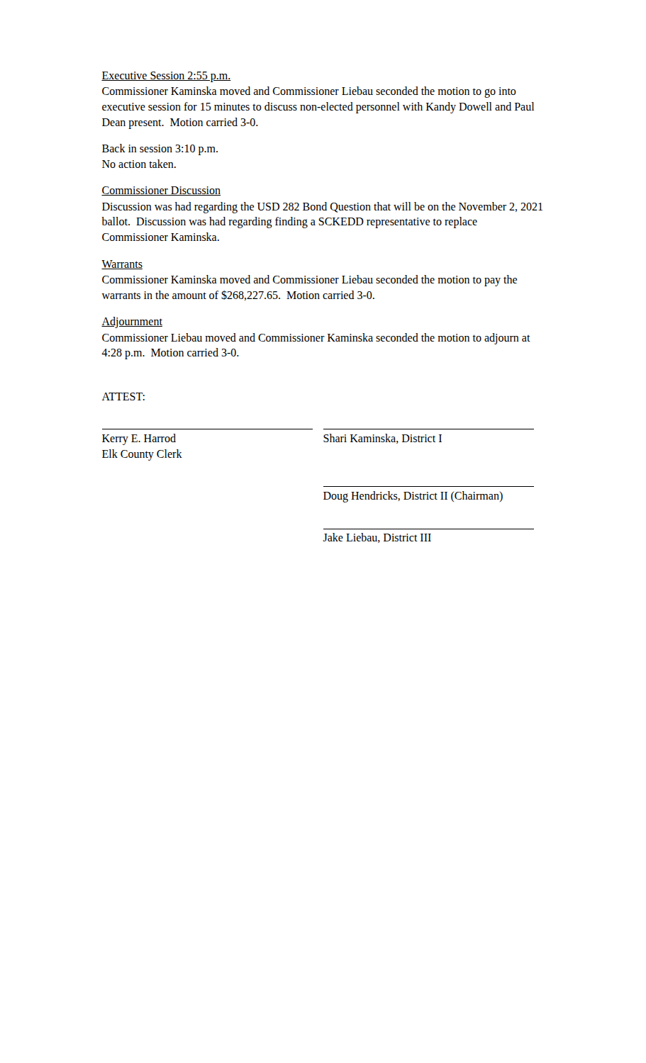Executive Session 2:55 p.m.
Commissioner Kaminska moved and Commissioner Liebau seconded the motion to go into executive session for 15 minutes to discuss non-elected personnel with Kandy Dowell and Paul Dean present. Motion carried 3-0.
Back in session 3:10 p.m.
No action taken.
Commissioner Discussion
Discussion was had regarding the USD 282 Bond Question that will be on the November 2, 2021 ballot. Discussion was had regarding finding a SCKEDD representative to replace Commissioner Kaminska.
Warrants
Commissioner Kaminska moved and Commissioner Liebau seconded the motion to pay the warrants in the amount of $268,227.65. Motion carried 3-0.
Adjournment
Commissioner Liebau moved and Commissioner Kaminska seconded the motion to adjourn at 4:28 p.m. Motion carried 3-0.
ATTEST:
| Kerry E. Harrod Elk County Clerk | Shari Kaminska, District I |
| | Doug Hendricks, District II (Chairman) |
| | Jake Liebau, District III |